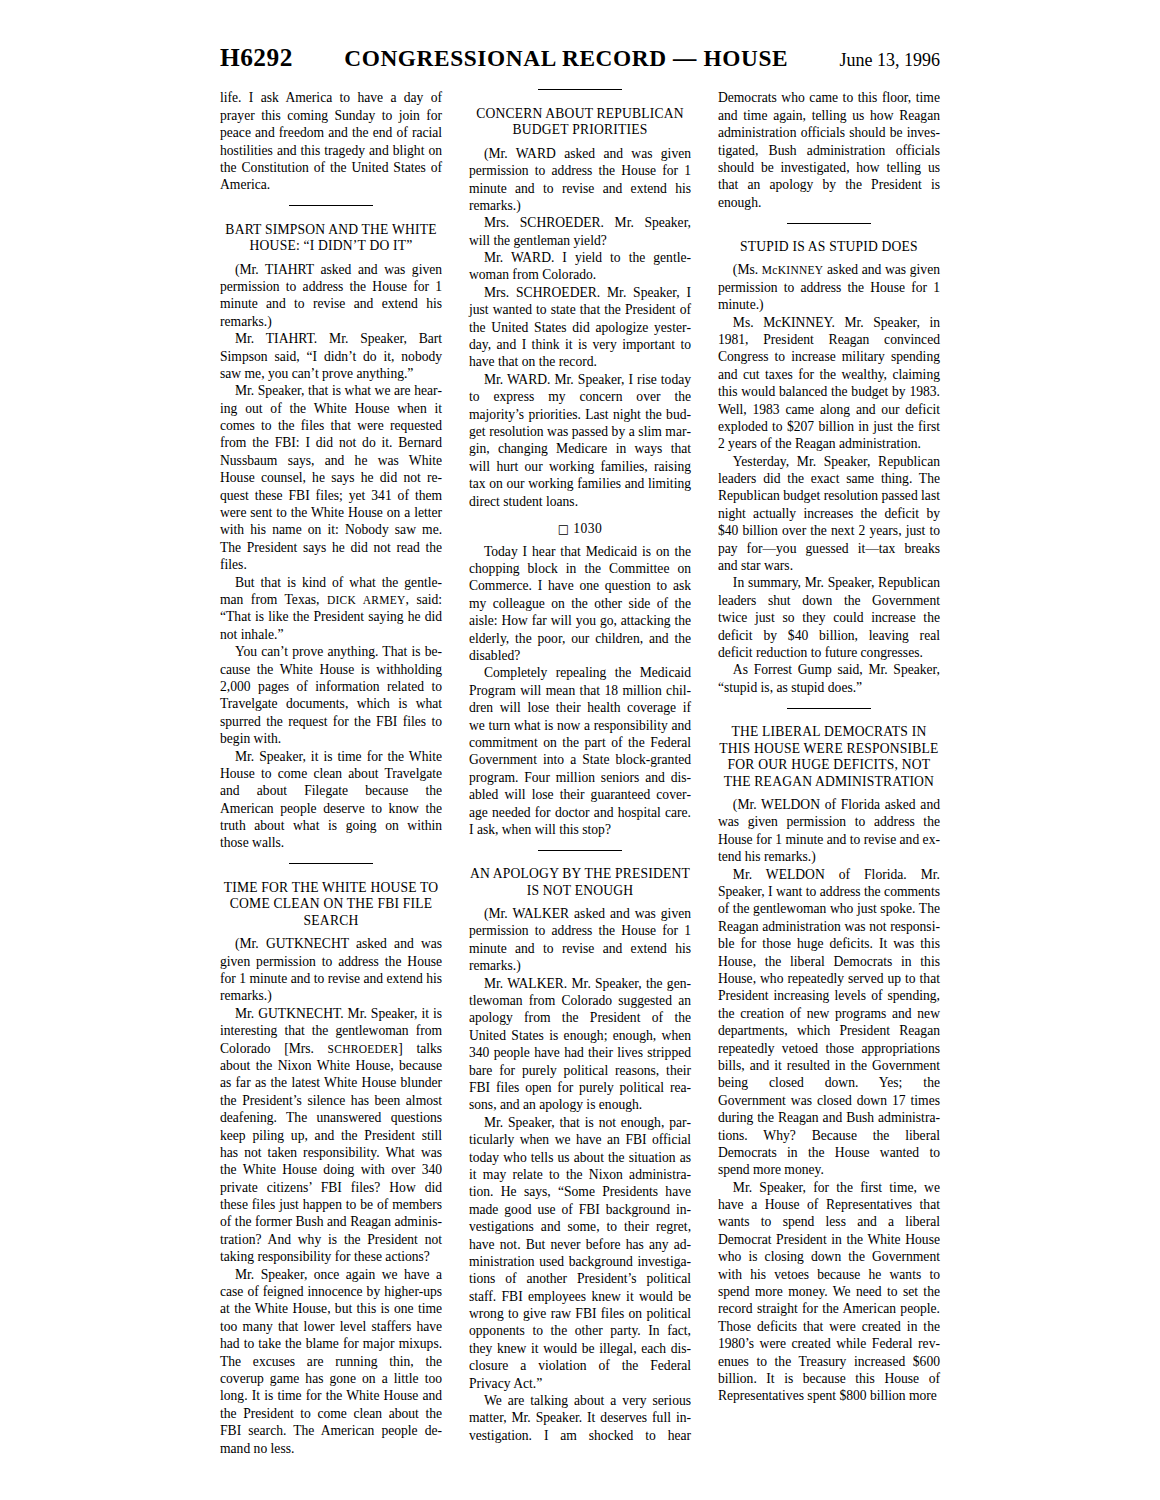H6292
CONGRESSIONAL RECORD — HOUSE
June 13, 1996
life. I ask America to have a day of prayer this coming Sunday to join for peace and freedom and the end of racial hostilities and this tragedy and blight on the Constitution of the United States of America.
Bart Simpson and the White House: “I Didn’t Do It”
(Mr. TIAHRT asked and was given permission to address the House for 1 minute and to revise and extend his remarks.)
Mr. TIAHRT. Mr. Speaker, Bart Simpson said, “I didn’t do it, nobody saw me, you can’t prove anything.”
Mr. Speaker, that is what we are hearing out of the White House when it comes to the files that were requested from the FBI: I did not do it. Bernard Nussbaum says, and he was White House counsel, he says he did not request these FBI files; yet 341 of them were sent to the White House on a letter with his name on it: Nobody saw me. The President says he did not read the files.
But that is kind of what the gentleman from Texas, DICK ARMEY, said: “That is like the President saying he did not inhale.”
You can’t prove anything. That is because the White House is withholding 2,000 pages of information related to Travelgate documents, which is what spurred the request for the FBI files to begin with.
Mr. Speaker, it is time for the White House to come clean about Travelgate and about Filegate because the American people deserve to know the truth about what is going on within those walls.
Time for the White House to Come Clean on the FBI File Search
(Mr. GUTKNECHT asked and was given permission to address the House for 1 minute and to revise and extend his remarks.)
Mr. GUTKNECHT. Mr. Speaker, it is interesting that the gentlewoman from Colorado [Mrs. SCHROEDER] talks about the Nixon White House, because as far as the latest White House blunder the President’s silence has been almost deafening. The unanswered questions keep piling up, and the President still has not taken responsibility. What was the White House doing with over 340 private citizens’ FBI files? How did these files just happen to be of members of the former Bush and Reagan administration? And why is the President not taking responsibility for these actions?
Mr. Speaker, once again we have a case of feigned innocence by higher-ups at the White House, but this is one time too many that lower level staffers have had to take the blame for major mixups. The excuses are running thin, the coverup game has gone on a little too long. It is time for the White House and the President to come clean about the FBI search. The American people demand no less.
Concern About Republican Budget Priorities
(Mr. WARD asked and was given permission to address the House for 1 minute and to revise and extend his remarks.)
Mrs. SCHROEDER. Mr. Speaker, will the gentleman yield?
Mr. WARD. I yield to the gentlewoman from Colorado.
Mrs. SCHROEDER. Mr. Speaker, I just wanted to state that the President of the United States did apologize yesterday, and I think it is very important to have that on the record.
Mr. WARD. Mr. Speaker, I rise today to express my concern over the majority’s priorities. Last night the budget resolution was passed by a slim margin, changing Medicare in ways that will hurt our working families, raising tax on our working families and limiting direct student loans.
□ 1030
Today I hear that Medicaid is on the chopping block in the Committee on Commerce. I have one question to ask my colleague on the other side of the aisle: How far will you go, attacking the elderly, the poor, our children, and the disabled?
Completely repealing the Medicaid Program will mean that 18 million children will lose their health coverage if we turn what is now a responsibility and commitment on the part of the Federal Government into a State block-granted program. Four million seniors and disabled will lose their guaranteed coverage needed for doctor and hospital care. I ask, when will this stop?
An Apology by the President Is Not Enough
(Mr. WALKER asked and was given permission to address the House for 1 minute and to revise and extend his remarks.)
Mr. WALKER. Mr. Speaker, the gentlewoman from Colorado suggested an apology from the President of the United States is enough; enough, when 340 people have had their lives stripped bare for purely political reasons, their FBI files open for purely political reasons, and an apology is enough.
Mr. Speaker, that is not enough, particularly when we have an FBI official today who tells us about the situation as it may relate to the Nixon administration. He says, “Some Presidents have made good use of FBI background investigations and some, to their regret, have not. But never before has any administration used background investigations of another President’s political staff. FBI employees knew it would be wrong to give raw FBI files on political opponents to the other party. In fact, they knew it would be illegal, each disclosure a violation of the Federal Privacy Act.”
We are talking about a very serious matter, Mr. Speaker. It deserves full investigation. I am shocked to hear Democrats who came to this floor, time and time again, telling us how Reagan administration officials should be investigated, Bush administration officials should be investigated, how telling us that an apology by the President is enough.
Stupid Is as Stupid Does
(Ms. McKINNEY asked and was given permission to address the House for 1 minute.)
Ms. McKINNEY. Mr. Speaker, in 1981, President Reagan convinced Congress to increase military spending and cut taxes for the wealthy, claiming this would balanced the budget by 1983. Well, 1983 came along and our deficit exploded to $207 billion in just the first 2 years of the Reagan administration.
Yesterday, Mr. Speaker, Republican leaders did the exact same thing. The Republican budget resolution passed last night actually increases the deficit by $40 billion over the next 2 years, just to pay for—you guessed it—tax breaks and star wars.
In summary, Mr. Speaker, Republican leaders shut down the Government twice just so they could increase the deficit by $40 billion, leaving real deficit reduction to future congresses.
As Forrest Gump said, Mr. Speaker, “stupid is, as stupid does.”
The Liberal Democrats in This House Were Responsible for Our Huge Deficits, Not the Reagan Administration
(Mr. WELDON of Florida asked and was given permission to address the House for 1 minute and to revise and extend his remarks.)
Mr. WELDON of Florida. Mr. Speaker, I want to address the comments of the gentlewoman who just spoke. The Reagan administration was not responsible for those huge deficits. It was this House, the liberal Democrats in this House, who repeatedly served up to that President increasing levels of spending, the creation of new programs and new departments, which President Reagan repeatedly vetoed those appropriations bills, and it resulted in the Government being closed down. Yes; the Government was closed down 17 times during the Reagan and Bush administrations. Why? Because the liberal Democrats in the House wanted to spend more money.
Mr. Speaker, for the first time, we have a House of Representatives that wants to spend less and a liberal Democrat President in the White House who is closing down the Government with his vetoes because he wants to spend more money. We need to set the record straight for the American people. Those deficits that were created in the 1980’s were created while Federal revenues to the Treasury increased $600 billion. It is because this House of Representatives spent $800 billion more